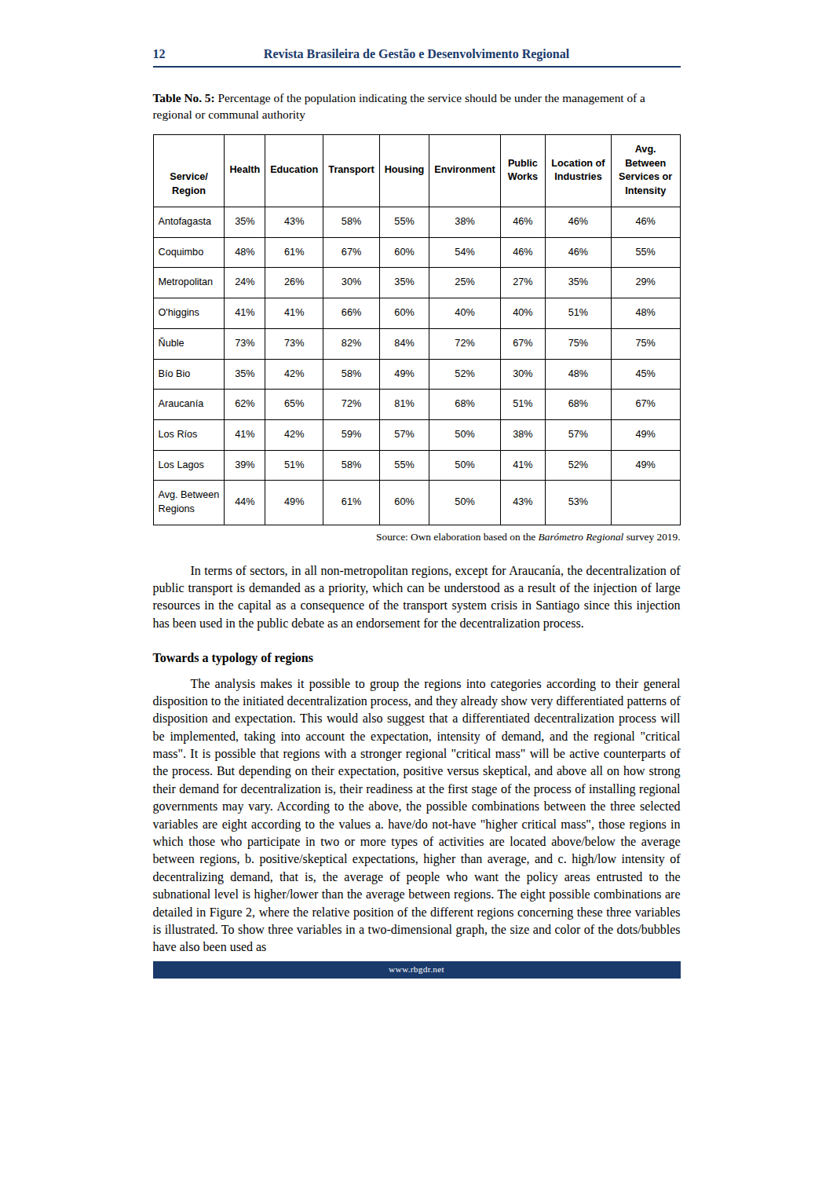12
Revista Brasileira de Gestão e Desenvolvimento Regional
Table No. 5: Percentage of the population indicating the service should be under the management of a regional or communal authority
| Service/ Region | Health | Education | Transport | Housing | Environment | Public Works | Location of Industries | Avg. Between Services or Intensity |
| --- | --- | --- | --- | --- | --- | --- | --- | --- |
| Antofagasta | 35% | 43% | 58% | 55% | 38% | 46% | 46% | 46% |
| Coquimbo | 48% | 61% | 67% | 60% | 54% | 46% | 46% | 55% |
| Metropolitan | 24% | 26% | 30% | 35% | 25% | 27% | 35% | 29% |
| O'higgins | 41% | 41% | 66% | 60% | 40% | 40% | 51% | 48% |
| Ñuble | 73% | 73% | 82% | 84% | 72% | 67% | 75% | 75% |
| Bío Bio | 35% | 42% | 58% | 49% | 52% | 30% | 48% | 45% |
| Araucanía | 62% | 65% | 72% | 81% | 68% | 51% | 68% | 67% |
| Los Ríos | 41% | 42% | 59% | 57% | 50% | 38% | 57% | 49% |
| Los Lagos | 39% | 51% | 58% | 55% | 50% | 41% | 52% | 49% |
| Avg. Between Regions | 44% | 49% | 61% | 60% | 50% | 43% | 53% | |
Source: Own elaboration based on the Barómetro Regional survey 2019.
In terms of sectors, in all non-metropolitan regions, except for Araucanía, the decentralization of public transport is demanded as a priority, which can be understood as a result of the injection of large resources in the capital as a consequence of the transport system crisis in Santiago since this injection has been used in the public debate as an endorsement for the decentralization process.
Towards a typology of regions
The analysis makes it possible to group the regions into categories according to their general disposition to the initiated decentralization process, and they already show very differentiated patterns of disposition and expectation. This would also suggest that a differentiated decentralization process will be implemented, taking into account the expectation, intensity of demand, and the regional "critical mass". It is possible that regions with a stronger regional "critical mass" will be active counterparts of the process. But depending on their expectation, positive versus skeptical, and above all on how strong their demand for decentralization is, their readiness at the first stage of the process of installing regional governments may vary. According to the above, the possible combinations between the three selected variables are eight according to the values a. have/do not-have "higher critical mass", those regions in which those who participate in two or more types of activities are located above/below the average between regions, b. positive/skeptical expectations, higher than average, and c. high/low intensity of decentralizing demand, that is, the average of people who want the policy areas entrusted to the subnational level is higher/lower than the average between regions. The eight possible combinations are detailed in Figure 2, where the relative position of the different regions concerning these three variables is illustrated. To show three variables in a two-dimensional graph, the size and color of the dots/bubbles have also been used as
www.rbgdr.net